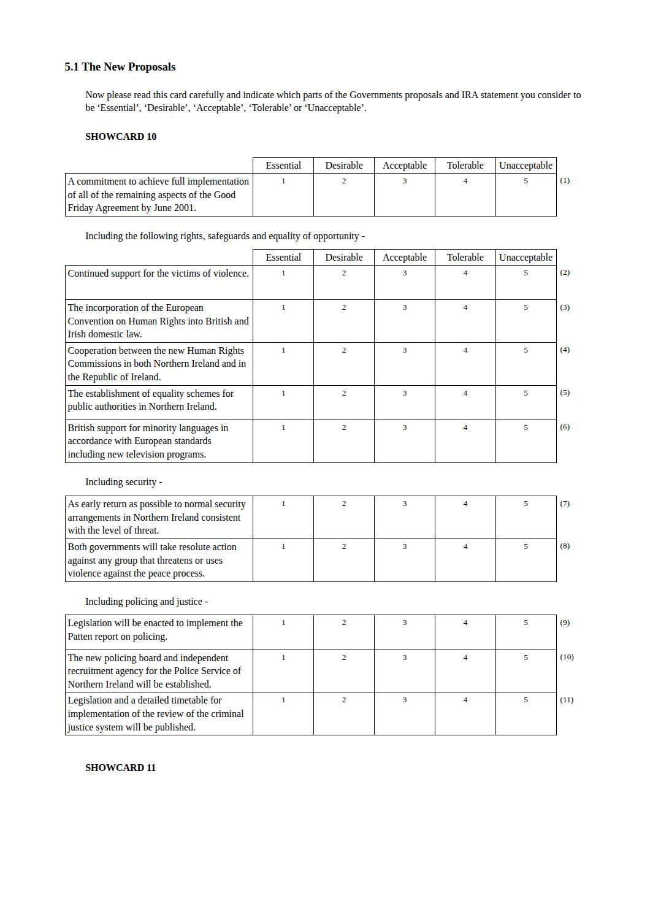5.1 The New Proposals
Now please read this card carefully and indicate which parts of the Governments proposals and IRA statement you consider to be ‘Essential’, ‘Desirable’, ‘Acceptable’, ‘Tolerable’ or ‘Unacceptable’.
SHOWCARD 10
| | Essential | Desirable | Acceptable | Tolerable | Unacceptable | |
| --- | --- | --- | --- | --- | --- | --- |
| A commitment to achieve full implementation of all of the remaining aspects of the Good Friday Agreement by June 2001. | 1 | 2 | 3 | 4 | 5 | (1) |
Including the following rights, safeguards and equality of opportunity -
| | Essential | Desirable | Acceptable | Tolerable | Unacceptable | |
| --- | --- | --- | --- | --- | --- | --- |
| Continued support for the victims of violence. | 1 | 2 | 3 | 4 | 5 | (2) |
| The incorporation of the European Convention on Human Rights into British and Irish domestic law. | 1 | 2 | 3 | 4 | 5 | (3) |
| Cooperation between the new Human Rights Commissions in both Northern Ireland and in the Republic of Ireland. | 1 | 2 | 3 | 4 | 5 | (4) |
| The establishment of equality schemes for public authorities in Northern Ireland. | 1 | 2 | 3 | 4 | 5 | (5) |
| British support for minority languages in accordance with European standards including new television programs. | 1 | 2 | 3 | 4 | 5 | (6) |
Including security -
| As early return as possible to normal security arrangements in Northern Ireland consistent with the level of threat. | 1 | 2 | 3 | 4 | 5 | (7) |
| Both governments will take resolute action against any group that threatens or uses violence against the peace process. | 1 | 2 | 3 | 4 | 5 | (8) |
Including policing and justice -
| Legislation will be enacted to implement the Patten report on policing. | 1 | 2 | 3 | 4 | 5 | (9) |
| The new policing board and independent recruitment agency for the Police Service of Northern Ireland will be established. | 1 | 2 | 3 | 4 | 5 | (10) |
| Legislation and a detailed timetable for implementation of the review of the criminal justice system will be published. | 1 | 2 | 3 | 4 | 5 | (11) |
SHOWCARD 11